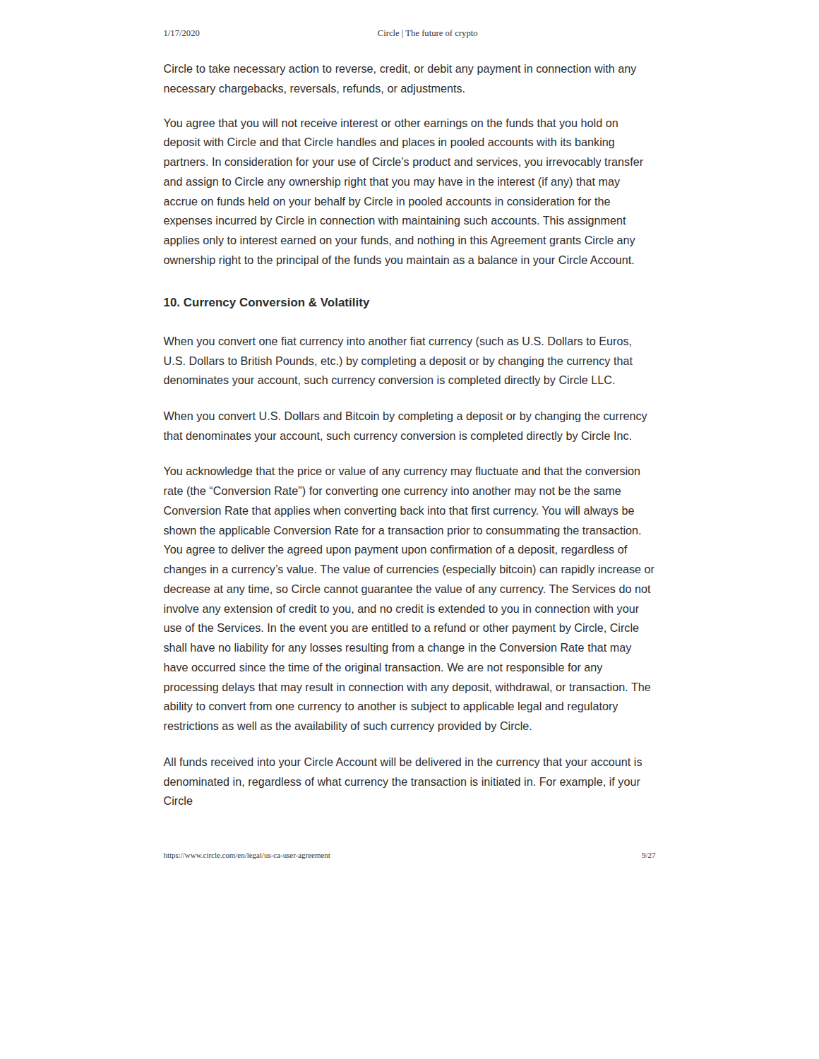1/17/2020 Circle | The future of crypto
Circle to take necessary action to reverse, credit, or debit any payment in connection with any necessary chargebacks, reversals, refunds, or adjustments.
You agree that you will not receive interest or other earnings on the funds that you hold on deposit with Circle and that Circle handles and places in pooled accounts with its banking partners. In consideration for your use of Circle’s product and services, you irrevocably transfer and assign to Circle any ownership right that you may have in the interest (if any) that may accrue on funds held on your behalf by Circle in pooled accounts in consideration for the expenses incurred by Circle in connection with maintaining such accounts. This assignment applies only to interest earned on your funds, and nothing in this Agreement grants Circle any ownership right to the principal of the funds you maintain as a balance in your Circle Account.
10. Currency Conversion & Volatility
When you convert one fiat currency into another fiat currency (such as U.S. Dollars to Euros, U.S. Dollars to British Pounds, etc.) by completing a deposit or by changing the currency that denominates your account, such currency conversion is completed directly by Circle LLC.
When you convert U.S. Dollars and Bitcoin by completing a deposit or by changing the currency that denominates your account, such currency conversion is completed directly by Circle Inc.
You acknowledge that the price or value of any currency may fluctuate and that the conversion rate (the “Conversion Rate”) for converting one currency into another may not be the same Conversion Rate that applies when converting back into that first currency. You will always be shown the applicable Conversion Rate for a transaction prior to consummating the transaction. You agree to deliver the agreed upon payment upon confirmation of a deposit, regardless of changes in a currency’s value. The value of currencies (especially bitcoin) can rapidly increase or decrease at any time, so Circle cannot guarantee the value of any currency. The Services do not involve any extension of credit to you, and no credit is extended to you in connection with your use of the Services. In the event you are entitled to a refund or other payment by Circle, Circle shall have no liability for any losses resulting from a change in the Conversion Rate that may have occurred since the time of the original transaction. We are not responsible for any processing delays that may result in connection with any deposit, withdrawal, or transaction. The ability to convert from one currency to another is subject to applicable legal and regulatory restrictions as well as the availability of such currency provided by Circle.
All funds received into your Circle Account will be delivered in the currency that your account is denominated in, regardless of what currency the transaction is initiated in. For example, if your Circle
https://www.circle.com/en/legal/us-ca-user-agreement 9/27